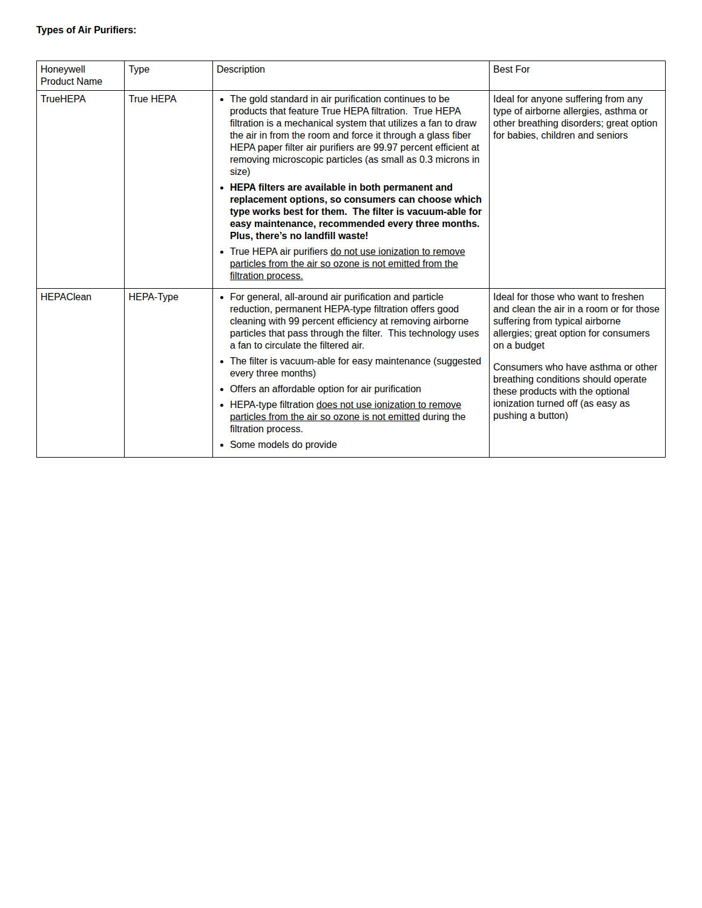Types of Air Purifiers:
| Honeywell Product Name | Type | Description | Best For |
| --- | --- | --- | --- |
| TrueHEPA | True HEPA | The gold standard in air purification continues to be products that feature True HEPA filtration. True HEPA filtration is a mechanical system that utilizes a fan to draw the air in from the room and force it through a glass fiber HEPA paper filter air purifiers are 99.97 percent efficient at removing microscopic particles (as small as 0.3 microns in size) HEPA filters are available in both permanent and replacement options, so consumers can choose which type works best for them. The filter is vacuum-able for easy maintenance, recommended every three months. Plus, there’s no landfill waste! True HEPA air purifiers do not use ionization to remove particles from the air so ozone is not emitted from the filtration process. | Ideal for anyone suffering from any type of airborne allergies, asthma or other breathing disorders; great option for babies, children and seniors |
| HEPAClean | HEPA-Type | For general, all-around air purification and particle reduction, permanent HEPA-type filtration offers good cleaning with 99 percent efficiency at removing airborne particles that pass through the filter. This technology uses a fan to circulate the filtered air. The filter is vacuum-able for easy maintenance (suggested every three months) Offers an affordable option for air purification HEPA-type filtration does not use ionization to remove particles from the air so ozone is not emitted during the filtration process. Some models do provide | Ideal for those who want to freshen and clean the air in a room or for those suffering from typical airborne allergies; great option for consumers on a budget Consumers who have asthma or other breathing conditions should operate these products with the optional ionization turned off (as easy as pushing a button) |